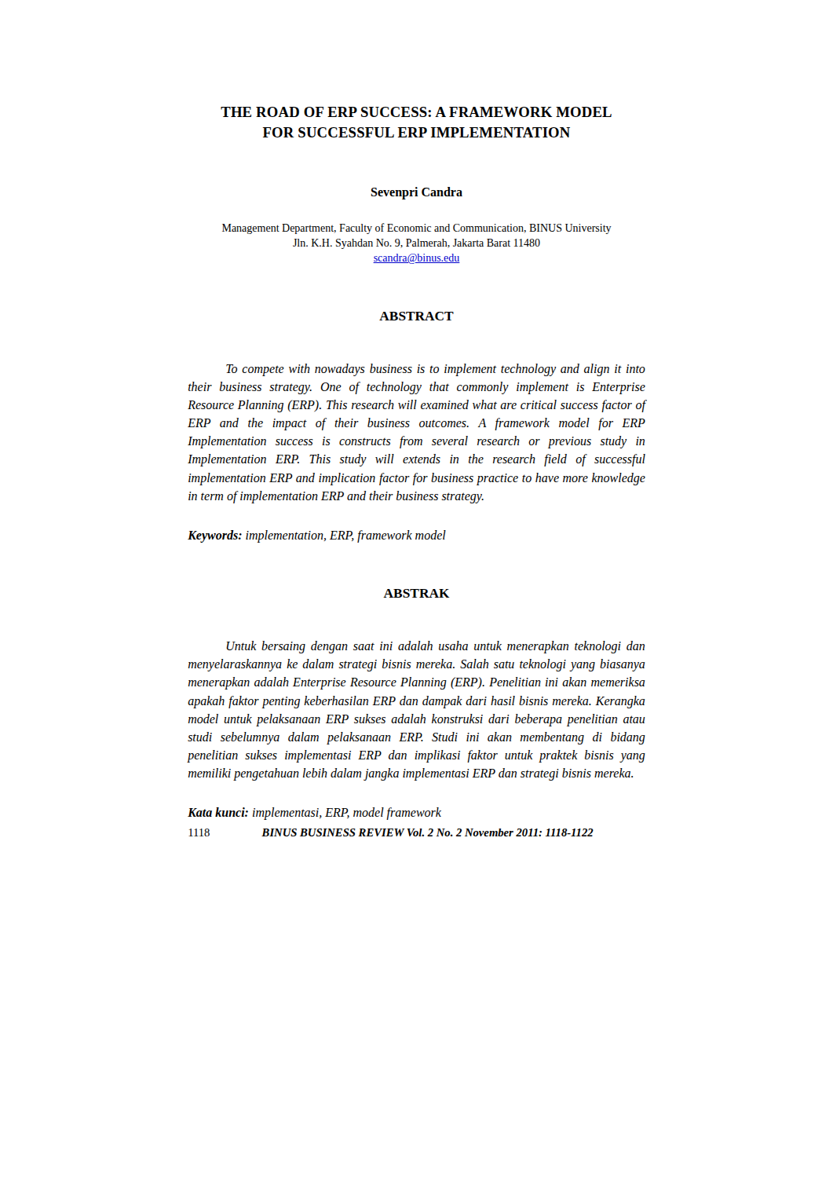THE ROAD OF ERP SUCCESS: A FRAMEWORK MODEL
FOR SUCCESSFUL ERP IMPLEMENTATION
Sevenpri Candra
Management Department, Faculty of Economic and Communication, BINUS University
Jln. K.H. Syahdan No. 9, Palmerah, Jakarta Barat 11480
scandra@binus.edu
ABSTRACT
To compete with nowadays business is to implement technology and align it into their business strategy. One of technology that commonly implement is Enterprise Resource Planning (ERP). This research will examined what are critical success factor of ERP and the impact of their business outcomes. A framework model for ERP Implementation success is constructs from several research or previous study in Implementation ERP. This study will extends in the research field of successful implementation ERP and implication factor for business practice to have more knowledge in term of implementation ERP and their business strategy.
Keywords: implementation, ERP, framework model
ABSTRAK
Untuk bersaing dengan saat ini adalah usaha untuk menerapkan teknologi dan menyelaraskannya ke dalam strategi bisnis mereka. Salah satu teknologi yang biasanya menerapkan adalah Enterprise Resource Planning (ERP). Penelitian ini akan memeriksa apakah faktor penting keberhasilan ERP dan dampak dari hasil bisnis mereka. Kerangka model untuk pelaksanaan ERP sukses adalah konstruksi dari beberapa penelitian atau studi sebelumnya dalam pelaksanaan ERP. Studi ini akan membentang di bidang penelitian sukses implementasi ERP dan implikasi faktor untuk praktek bisnis yang memiliki pengetahuan lebih dalam jangka implementasi ERP dan strategi bisnis mereka.
Kata kunci: implementasi, ERP, model framework
1118
BINUS BUSINESS REVIEW Vol. 2 No. 2 November 2011: 1118-1122